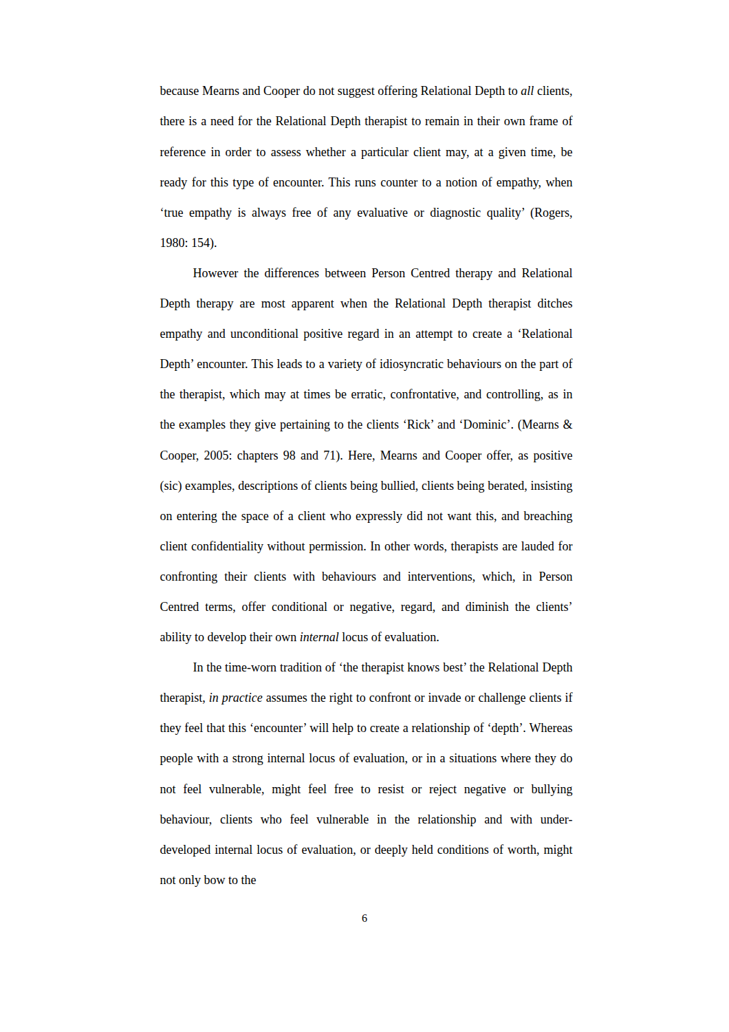because Mearns and Cooper do not suggest offering Relational Depth to all clients, there is a need for the Relational Depth therapist to remain in their own frame of reference in order to assess whether a particular client may, at a given time, be ready for this type of encounter. This runs counter to a notion of empathy, when ‘true empathy is always free of any evaluative or diagnostic quality’ (Rogers, 1980: 154).
However the differences between Person Centred therapy and Relational Depth therapy are most apparent when the Relational Depth therapist ditches empathy and unconditional positive regard in an attempt to create a ‘Relational Depth’ encounter. This leads to a variety of idiosyncratic behaviours on the part of the therapist, which may at times be erratic, confrontative, and controlling, as in the examples they give pertaining to the clients ‘Rick’ and ‘Dominic’. (Mearns & Cooper, 2005: chapters 98 and 71). Here, Mearns and Cooper offer, as positive (sic) examples, descriptions of clients being bullied, clients being berated, insisting on entering the space of a client who expressly did not want this, and breaching client confidentiality without permission. In other words, therapists are lauded for confronting their clients with behaviours and interventions, which, in Person Centred terms, offer conditional or negative, regard, and diminish the clients’ ability to develop their own internal locus of evaluation.
In the time-worn tradition of ‘the therapist knows best’ the Relational Depth therapist, in practice assumes the right to confront or invade or challenge clients if they feel that this ‘encounter’ will help to create a relationship of ‘depth’. Whereas people with a strong internal locus of evaluation, or in a situations where they do not feel vulnerable, might feel free to resist or reject negative or bullying behaviour, clients who feel vulnerable in the relationship and with under-developed internal locus of evaluation, or deeply held conditions of worth, might not only bow to the
6